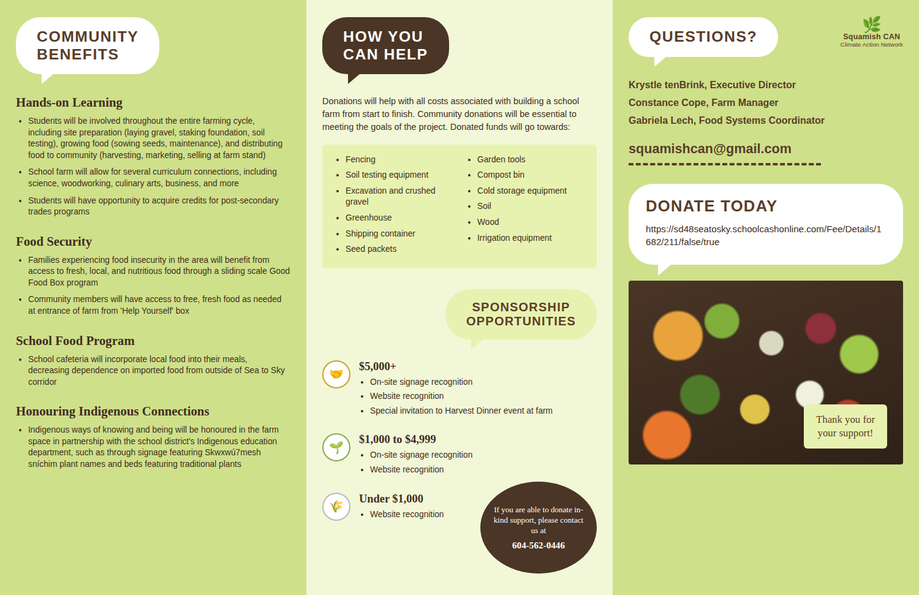Community
Benefits
Hands-on Learning
Students will be involved throughout the entire farming cycle, including site preparation (laying gravel, staking foundation, soil testing), growing food (sowing seeds, maintenance), and distributing food to community (harvesting, marketing, selling at farm stand)
School farm will allow for several curriculum connections, including science, woodworking, culinary arts, business, and more
Students will have opportunity to acquire credits for post-secondary trades programs
Food Security
Families experiencing food insecurity in the area will benefit from access to fresh, local, and nutritious food through a sliding scale Good Food Box program
Community members will have access to free, fresh food as needed at entrance of farm from 'Help Yourself' box
School Food Program
School cafeteria will incorporate local food into their meals, decreasing dependence on imported food from outside of Sea to Sky corridor
Honouring Indigenous Connections
Indigenous ways of knowing and being will be honoured in the farm space in partnership with the school district's Indigenous education department, such as through signage featuring Skwxwú7mesh sníchim plant names and beds featuring traditional plants
How You
Can Help
Donations will help with all costs associated with building a school farm from start to finish. Community donations will be essential to meeting the goals of the project. Donated funds will go towards:
Fencing
Soil testing equipment
Excavation and crushed gravel
Greenhouse
Shipping container
Seed packets
Garden tools
Compost bin
Cold storage equipment
Soil
Wood
Irrigation equipment
Sponsorship
Opportunities
🤝
$5,000+
On-site signage recognition
Website recognition
Special invitation to Harvest Dinner event at farm
🌱
$1,000 to $4,999
On-site signage recognition
Website recognition
🌾
Under $1,000
Website recognition
If you are able to donate in-kind support, please contact us at 604-562-0446
🌿 Squamish CAN
Climate Action Network
Questions?
Krystle tenBrink, Executive Director
Constance Cope, Farm Manager
Gabriela Lech, Food Systems Coordinator
squamishcan@gmail.com
Donate Today
https://sd48seatosky.schoolcashonline.com/Fee/Details/1682/211/false/true
Thank you for
your support!